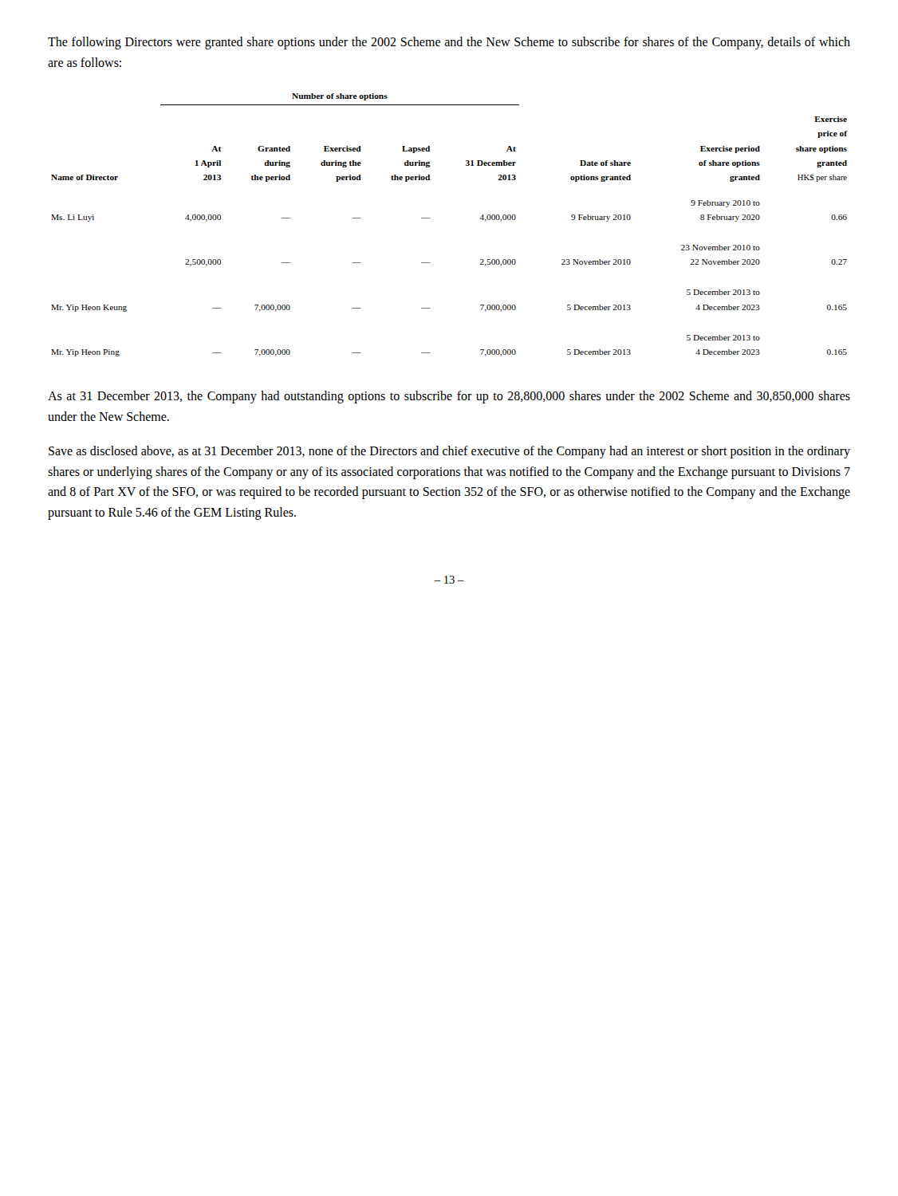The following Directors were granted share options under the 2002 Scheme and the New Scheme to subscribe for shares of the Company, details of which are as follows:
| | Number of share options | | | |
| --- | --- | --- | --- | --- |
| Name of Director | At 1 April 2013 | Granted during the period | Exercised during the period | Lapsed during the period | At 31 December 2013 | Date of share options granted | Exercise period of share options granted | Exercise price of share options granted HK$ per share |
| Ms. Li Luyi | 4,000,000 | — | — | — | 4,000,000 | 9 February 2010 | 9 February 2010 to 8 February 2020 | 0.66 |
| | 2,500,000 | — | — | — | 2,500,000 | 23 November 2010 | 23 November 2010 to 22 November 2020 | 0.27 |
| Mr. Yip Heon Keung | — | 7,000,000 | — | — | 7,000,000 | 5 December 2013 | 5 December 2013 to 4 December 2023 | 0.165 |
| Mr. Yip Heon Ping | — | 7,000,000 | — | — | 7,000,000 | 5 December 2013 | 5 December 2013 to 4 December 2023 | 0.165 |
As at 31 December 2013, the Company had outstanding options to subscribe for up to 28,800,000 shares under the 2002 Scheme and 30,850,000 shares under the New Scheme.
Save as disclosed above, as at 31 December 2013, none of the Directors and chief executive of the Company had an interest or short position in the ordinary shares or underlying shares of the Company or any of its associated corporations that was notified to the Company and the Exchange pursuant to Divisions 7 and 8 of Part XV of the SFO, or was required to be recorded pursuant to Section 352 of the SFO, or as otherwise notified to the Company and the Exchange pursuant to Rule 5.46 of the GEM Listing Rules.
– 13 –